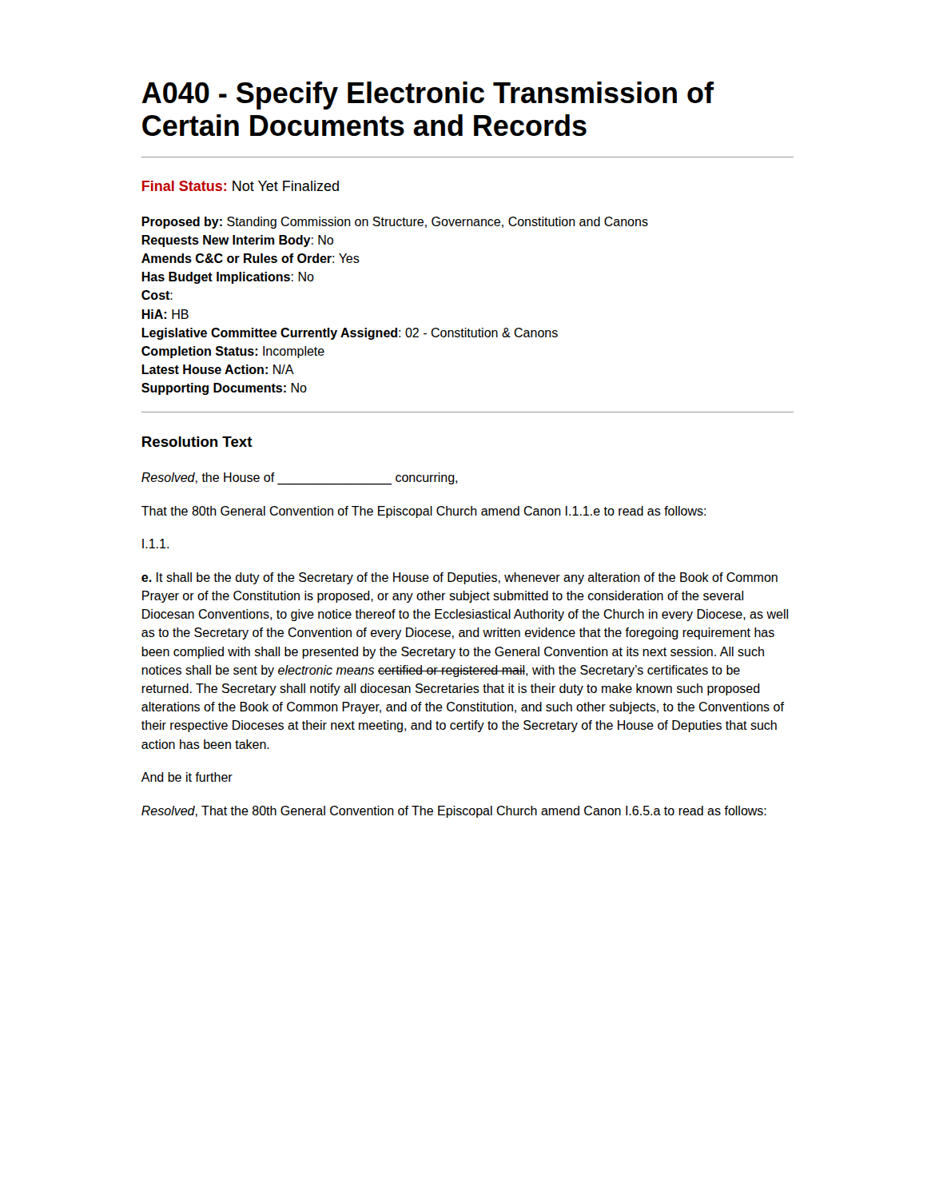A040 - Specify Electronic Transmission of Certain Documents and Records
Final Status: Not Yet Finalized
Proposed by: Standing Commission on Structure, Governance, Constitution and Canons
Requests New Interim Body: No
Amends C&C or Rules of Order: Yes
Has Budget Implications: No
Cost:
HiA: HB
Legislative Committee Currently Assigned: 02 - Constitution & Canons
Completion Status: Incomplete
Latest House Action: N/A
Supporting Documents: No
Resolution Text
Resolved, the House of ________________ concurring,
That the 80th General Convention of The Episcopal Church amend Canon I.1.1.e to read as follows:
I.1.1.
e. It shall be the duty of the Secretary of the House of Deputies, whenever any alteration of the Book of Common Prayer or of the Constitution is proposed, or any other subject submitted to the consideration of the several Diocesan Conventions, to give notice thereof to the Ecclesiastical Authority of the Church in every Diocese, as well as to the Secretary of the Convention of every Diocese, and written evidence that the foregoing requirement has been complied with shall be presented by the Secretary to the General Convention at its next session. All such notices shall be sent by electronic means certified or registered mail, with the Secretary’s certificates to be returned. The Secretary shall notify all diocesan Secretaries that it is their duty to make known such proposed alterations of the Book of Common Prayer, and of the Constitution, and such other subjects, to the Conventions of their respective Dioceses at their next meeting, and to certify to the Secretary of the House of Deputies that such action has been taken.
And be it further
Resolved, That the 80th General Convention of The Episcopal Church amend Canon I.6.5.a to read as follows: